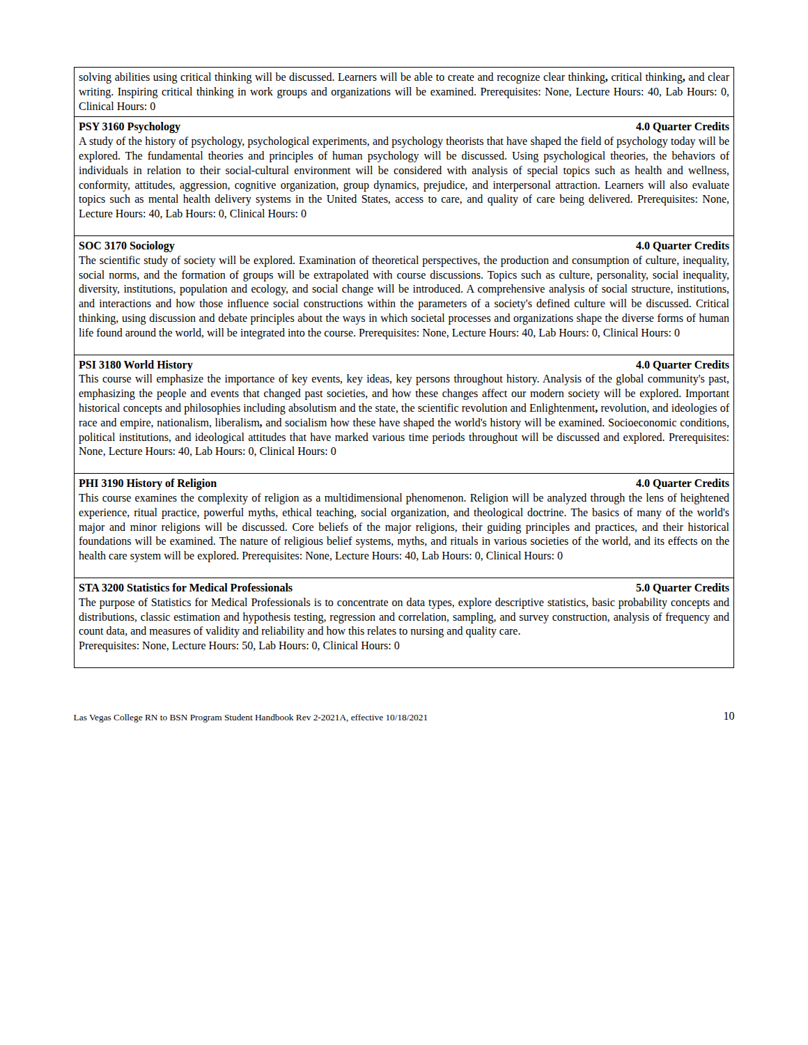solving abilities using critical thinking will be discussed. Learners will be able to create and recognize clear thinking, critical thinking, and clear writing. Inspiring critical thinking in work groups and organizations will be examined. Prerequisites: None, Lecture Hours: 40, Lab Hours: 0, Clinical Hours: 0
PSY 3160 Psychology 4.0 Quarter Credits
A study of the history of psychology, psychological experiments, and psychology theorists that have shaped the field of psychology today will be explored. The fundamental theories and principles of human psychology will be discussed. Using psychological theories, the behaviors of individuals in relation to their social-cultural environment will be considered with analysis of special topics such as health and wellness, conformity, attitudes, aggression, cognitive organization, group dynamics, prejudice, and interpersonal attraction. Learners will also evaluate topics such as mental health delivery systems in the United States, access to care, and quality of care being delivered. Prerequisites: None, Lecture Hours: 40, Lab Hours: 0, Clinical Hours: 0
SOC 3170 Sociology 4.0 Quarter Credits
The scientific study of society will be explored. Examination of theoretical perspectives, the production and consumption of culture, inequality, social norms, and the formation of groups will be extrapolated with course discussions. Topics such as culture, personality, social inequality, diversity, institutions, population and ecology, and social change will be introduced. A comprehensive analysis of social structure, institutions, and interactions and how those influence social constructions within the parameters of a society's defined culture will be discussed. Critical thinking, using discussion and debate principles about the ways in which societal processes and organizations shape the diverse forms of human life found around the world, will be integrated into the course. Prerequisites: None, Lecture Hours: 40, Lab Hours: 0, Clinical Hours: 0
PSI 3180 World History 4.0 Quarter Credits
This course will emphasize the importance of key events, key ideas, key persons throughout history. Analysis of the global community's past, emphasizing the people and events that changed past societies, and how these changes affect our modern society will be explored. Important historical concepts and philosophies including absolutism and the state, the scientific revolution and Enlightenment, revolution, and ideologies of race and empire, nationalism, liberalism, and socialism how these have shaped the world's history will be examined. Socioeconomic conditions, political institutions, and ideological attitudes that have marked various time periods throughout will be discussed and explored. Prerequisites: None, Lecture Hours: 40, Lab Hours: 0, Clinical Hours: 0
PHI 3190 History of Religion 4.0 Quarter Credits
This course examines the complexity of religion as a multidimensional phenomenon. Religion will be analyzed through the lens of heightened experience, ritual practice, powerful myths, ethical teaching, social organization, and theological doctrine. The basics of many of the world's major and minor religions will be discussed. Core beliefs of the major religions, their guiding principles and practices, and their historical foundations will be examined. The nature of religious belief systems, myths, and rituals in various societies of the world, and its effects on the health care system will be explored. Prerequisites: None, Lecture Hours: 40, Lab Hours: 0, Clinical Hours: 0
STA 3200 Statistics for Medical Professionals 5.0 Quarter Credits
The purpose of Statistics for Medical Professionals is to concentrate on data types, explore descriptive statistics, basic probability concepts and distributions, classic estimation and hypothesis testing, regression and correlation, sampling, and survey construction, analysis of frequency and count data, and measures of validity and reliability and how this relates to nursing and quality care.
Prerequisites: None, Lecture Hours: 50, Lab Hours: 0, Clinical Hours: 0
Las Vegas College RN to BSN Program Student Handbook Rev 2-2021A, effective 10/18/2021 10